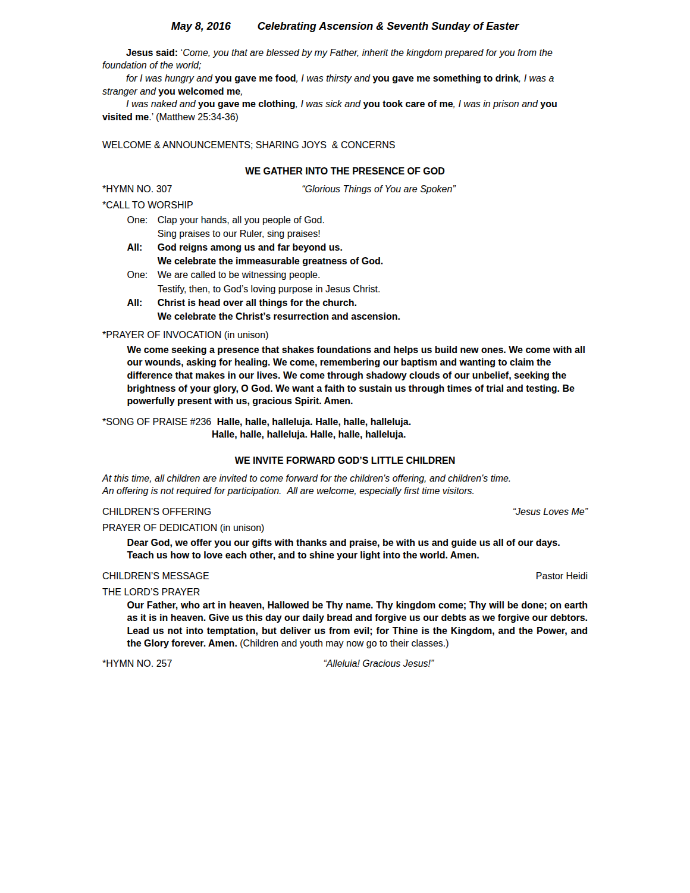May 8, 2016 Celebrating Ascension & Seventh Sunday of Easter
Jesus said: ‘Come, you that are blessed by my Father, inherit the kingdom prepared for you from the foundation of the world;
for I was hungry and you gave me food, I was thirsty and you gave me something to drink, I was a stranger and you welcomed me,
I was naked and you gave me clothing, I was sick and you took care of me, I was in prison and you visited me.’ (Matthew 25:34-36)
WELCOME & ANNOUNCEMENTS; SHARING JOYS & CONCERNS
WE GATHER INTO THE PRESENCE OF GOD
*HYMN NO. 307 “Glorious Things of You are Spoken”
*CALL TO WORSHIP
One: Clap your hands, all you people of God.
Sing praises to our Ruler, sing praises!
All: God reigns among us and far beyond us.
We celebrate the immeasurable greatness of God.
One: We are called to be witnessing people.
Testify, then, to God’s loving purpose in Jesus Christ.
All: Christ is head over all things for the church.
We celebrate the Christ’s resurrection and ascension.
*PRAYER OF INVOCATION (in unison)
We come seeking a presence that shakes foundations and helps us build new ones. We come with all our wounds, asking for healing. We come, remembering our baptism and wanting to claim the difference that makes in our lives. We come through shadowy clouds of our unbelief, seeking the brightness of your glory, O God. We want a faith to sustain us through times of trial and testing. Be powerfully present with us, gracious Spirit. Amen.
*SONG OF PRAISE #236 Halle, halle, halleluja. Halle, halle, halleluja.
Halle, halle, halleluja. Halle, halle, halleluja.
WE INVITE FORWARD GOD’S LITTLE CHILDREN
At this time, all children are invited to come forward for the children's offering, and children's time.
An offering is not required for participation. All are welcome, especially first time visitors.
CHILDREN’S OFFERING “Jesus Loves Me”
PRAYER OF DEDICATION (in unison)
Dear God, we offer you our gifts with thanks and praise, be with us and guide us all of our days. Teach us how to love each other, and to shine your light into the world. Amen.
CHILDREN’S MESSAGE Pastor Heidi
THE LORD’S PRAYER
Our Father, who art in heaven, Hallowed be Thy name. Thy kingdom come; Thy will be done; on earth as it is in heaven. Give us this day our daily bread and forgive us our debts as we forgive our debtors. Lead us not into temptation, but deliver us from evil; for Thine is the Kingdom, and the Power, and the Glory forever. Amen. (Children and youth may now go to their classes.)
*HYMN NO. 257 “Alleluia! Gracious Jesus!”